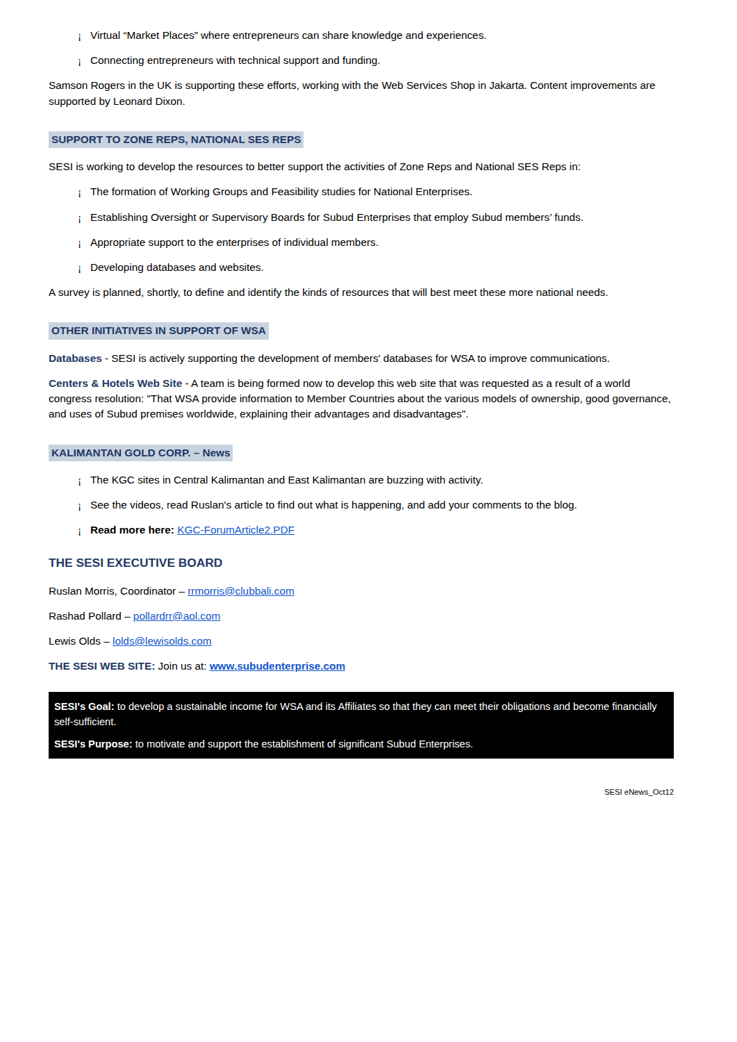Virtual “Market Places” where entrepreneurs can share knowledge and experiences.
Connecting entrepreneurs with technical support and funding.
Samson Rogers in the UK is supporting these efforts, working with the Web Services Shop in Jakarta. Content improvements are supported by Leonard Dixon.
SUPPORT TO ZONE REPS, NATIONAL SES REPS
SESI is working to develop the resources to better support the activities of Zone Reps and National SES Reps in:
The formation of Working Groups and Feasibility studies for National Enterprises.
Establishing Oversight or Supervisory Boards for Subud Enterprises that employ Subud members’ funds.
Appropriate support to the enterprises of individual members.
Developing databases and websites.
A survey is planned, shortly, to define and identify the kinds of resources that will best meet these more national needs.
OTHER INITIATIVES IN SUPPORT OF WSA
Databases - SESI is actively supporting the development of members' databases for WSA to improve communications.
Centers & Hotels Web Site - A team is being formed now to develop this web site that was requested as a result of a world congress resolution: "That WSA provide information to Member Countries about the various models of ownership, good governance, and uses of Subud premises worldwide, explaining their advantages and disadvantages".
KALIMANTAN GOLD CORP. – News
The KGC sites in Central Kalimantan and East Kalimantan are buzzing with activity.
See the videos, read Ruslan's article to find out what is happening, and add your comments to the blog.
Read more here: KGC-ForumArticle2.PDF
THE SESI EXECUTIVE BOARD
Ruslan Morris, Coordinator – rrmorris@clubbali.com
Rashad Pollard – pollardrr@aol.com
Lewis Olds – lolds@lewisolds.com
THE SESI WEB SITE: Join us at: www.subudenterprise.com
SESI's Goal: to develop a sustainable income for WSA and its Affiliates so that they can meet their obligations and become financially self-sufficient.
SESI's Purpose: to motivate and support the establishment of significant Subud Enterprises.
SESI eNews_Oct12